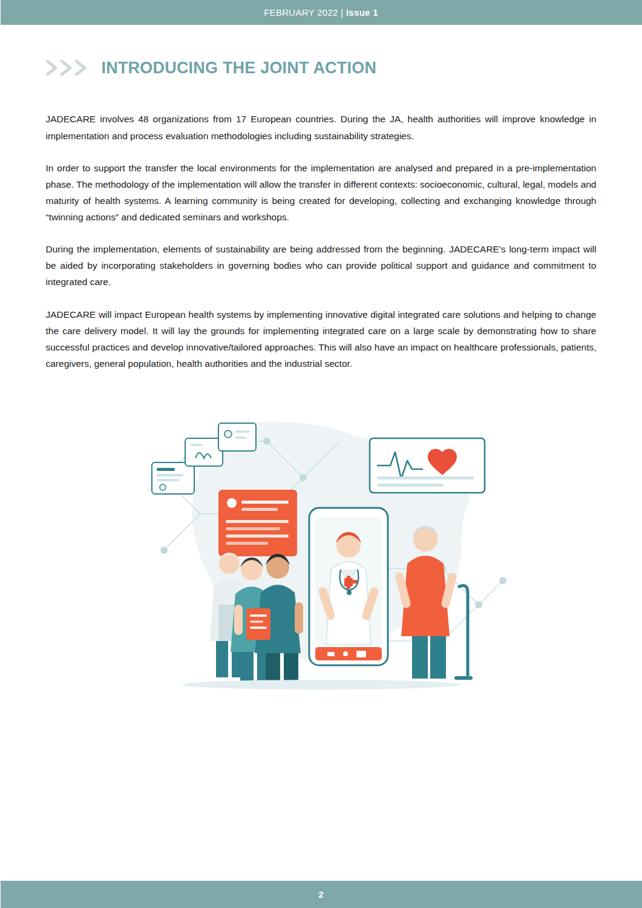FEBRUARY 2022 | Issue 1
INTRODUCING THE JOINT ACTION
JADECARE involves 48 organizations from 17 European countries. During the JA, health authorities will improve knowledge in implementation and process evaluation methodologies including sustainability strategies.
In order to support the transfer the local environments for the implementation are analysed and prepared in a pre-implementation phase. The methodology of the implementation will allow the transfer in different contexts: socioeconomic, cultural, legal, models and maturity of health systems. A learning community is being created for developing, collecting and exchanging knowledge through “twinning actions” and dedicated seminars and workshops.
During the implementation, elements of sustainability are being addressed from the beginning. JADECARE's long-term impact will be aided by incorporating stakeholders in governing bodies who can provide political support and guidance and commitment to integrated care.
JADECARE will impact European health systems by implementing innovative digital integrated care solutions and helping to change the care delivery model. It will lay the grounds for implementing integrated care on a large scale by demonstrating how to share successful practices and develop innovative/tailored approaches. This will also have an impact on healthcare professionals, patients, caregivers, general population, health authorities and the industrial sector.
2